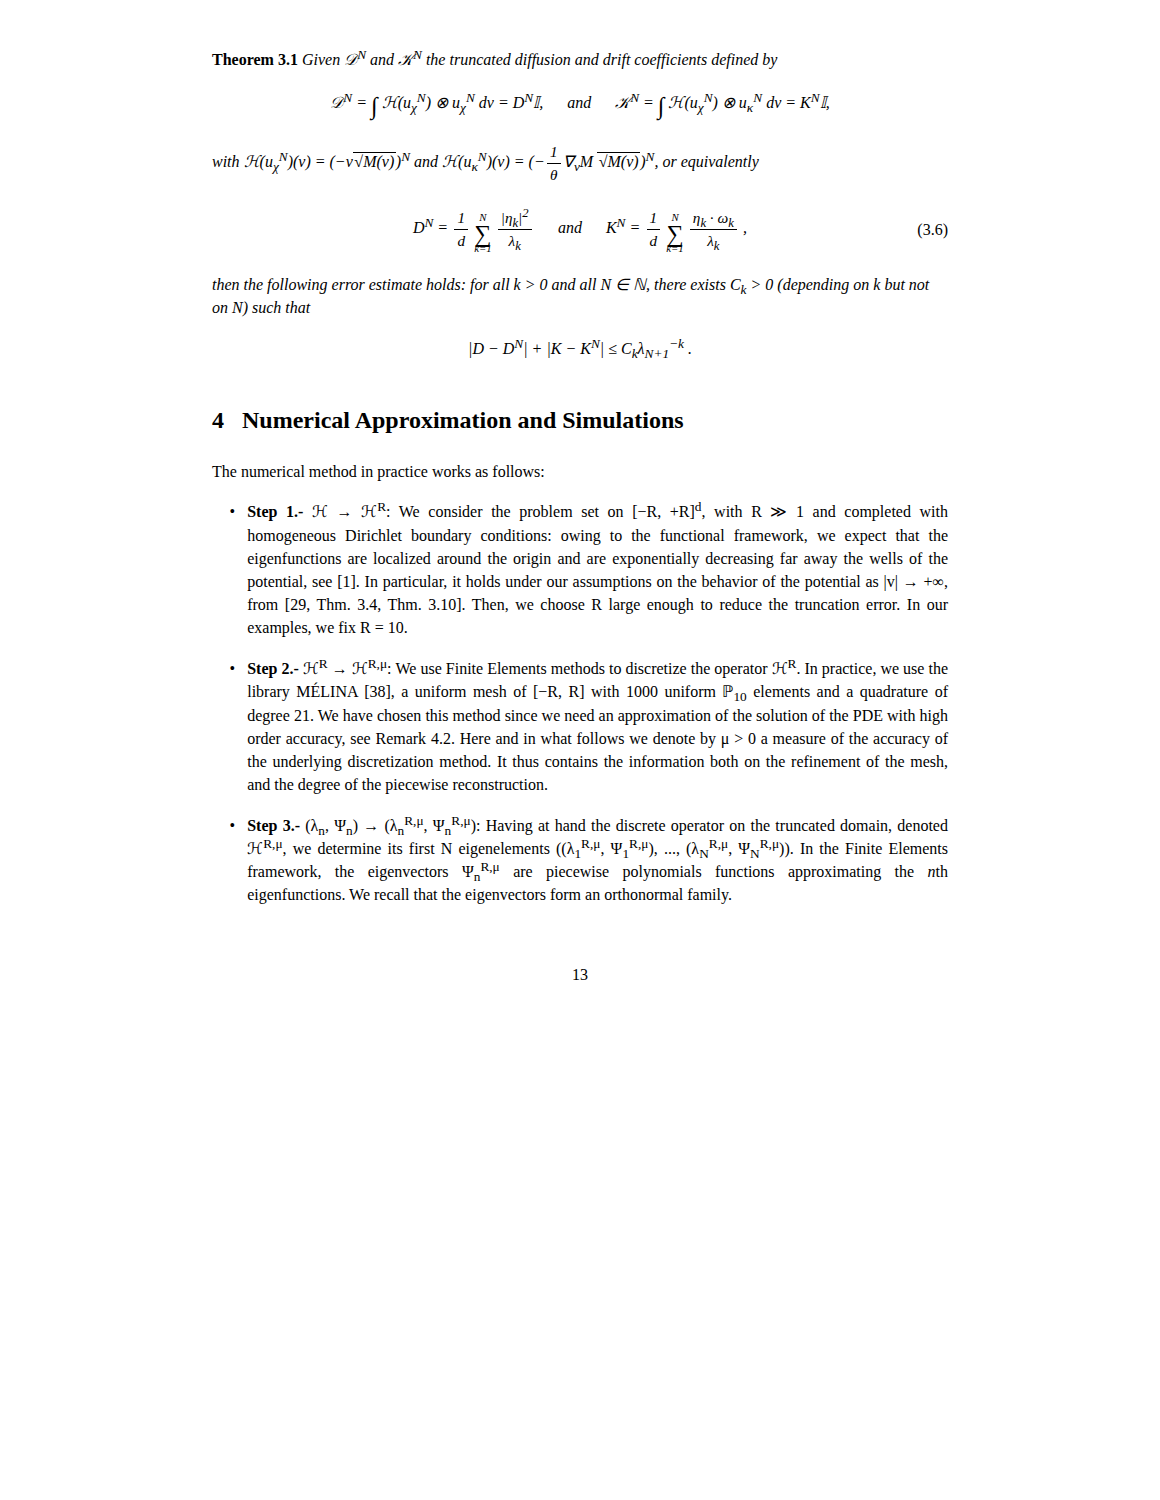Theorem 3.1 Given 𝒟N and 𝒦N the truncated diffusion and drift coefficients defined by
𝒟N = ∫ ℋ(uχN) ⊗ uχN dv = DN𝕀, and 𝒦N = ∫ ℋ(uχN) ⊗ uκN dv = KN𝕀,
with ℋ(uχN)(v) = (−v√M(v))N and ℋ(uκN)(v) = (−1 θ∇vM √M(v))N, or equivalently
DN = 1 d ∑Nk=1 |ηk|2 λk and KN = 1 d ∑Nk=1 ηk · ωk λk , (3.6)
then the following error estimate holds: for all k > 0 and all N ∈ ℕ, there exists Ck > 0 (depending on k but not on N) such that
|D − DN| + |K − KN| ≤ CkλN+1−k .
4 Numerical Approximation and Simulations
The numerical method in practice works as follows:
Step 1.- ℋ → ℋR: We consider the problem set on [−R, +R]d, with R ≫ 1 and completed with homogeneous Dirichlet boundary conditions: owing to the functional framework, we expect that the eigenfunctions are localized around the origin and are exponentially decreasing far away the wells of the potential, see [1]. In particular, it holds under our assumptions on the behavior of the potential as |v| → +∞, from [29, Thm. 3.4, Thm. 3.10]. Then, we choose R large enough to reduce the truncation error. In our examples, we fix R = 10.
Step 2.- ℋR → ℋR,μ: We use Finite Elements methods to discretize the operator ℋR. In practice, we use the library MÉLINA [38], a uniform mesh of [−R, R] with 1000 uniform ℙ10 elements and a quadrature of degree 21. We have chosen this method since we need an approximation of the solution of the PDE with high order accuracy, see Remark 4.2. Here and in what follows we denote by μ > 0 a measure of the accuracy of the underlying discretization method. It thus contains the information both on the refinement of the mesh, and the degree of the piecewise reconstruction.
Step 3.- (λn, Ψn) → (λnR,μ, ΨnR,μ): Having at hand the discrete operator on the truncated domain, denoted ℋR,μ, we determine its first N eigenelements ((λ1R,μ, Ψ1R,μ), ..., (λNR,μ, ΨNR,μ)). In the Finite Elements framework, the eigenvectors ΨnR,μ are piecewise polynomials functions approximating the nth eigenfunctions. We recall that the eigenvectors form an orthonormal family.
13